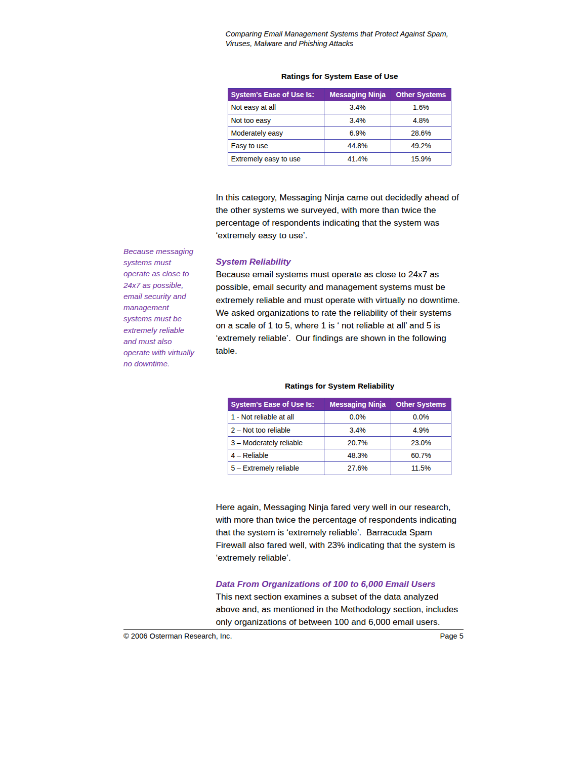Comparing Email Management Systems that Protect Against Spam,
Viruses, Malware and Phishing Attacks
Because messaging systems must operate as close to 24x7 as possible, email security and management systems must be extremely reliable and must also operate with virtually no downtime.
Ratings for System Ease of Use
| System's Ease of Use Is: | Messaging Ninja | Other Systems |
| --- | --- | --- |
| Not easy at all | 3.4% | 1.6% |
| Not too easy | 3.4% | 4.8% |
| Moderately easy | 6.9% | 28.6% |
| Easy to use | 44.8% | 49.2% |
| Extremely easy to use | 41.4% | 15.9% |
In this category, Messaging Ninja came out decidedly ahead of the other systems we surveyed, with more than twice the percentage of respondents indicating that the system was ‘extremely easy to use’.
System Reliability
Because email systems must operate as close to 24x7 as possible, email security and management systems must be extremely reliable and must operate with virtually no downtime. We asked organizations to rate the reliability of their systems on a scale of 1 to 5, where 1 is ‘ not reliable at all’ and 5 is ‘extremely reliable’. Our findings are shown in the following table.
Ratings for System Reliability
| System's Ease of Use Is: | Messaging Ninja | Other Systems |
| --- | --- | --- |
| 1 - Not reliable at all | 0.0% | 0.0% |
| 2 – Not too reliable | 3.4% | 4.9% |
| 3 – Moderately reliable | 20.7% | 23.0% |
| 4 – Reliable | 48.3% | 60.7% |
| 5 – Extremely reliable | 27.6% | 11.5% |
Here again, Messaging Ninja fared very well in our research, with more than twice the percentage of respondents indicating that the system is ‘extremely reliable’. Barracuda Spam Firewall also fared well, with 23% indicating that the system is ‘extremely reliable’.
Data From Organizations of 100 to 6,000 Email Users
This next section examines a subset of the data analyzed above and, as mentioned in the Methodology section, includes only organizations of between 100 and 6,000 email users.
© 2006 Osterman Research, Inc. Page 5